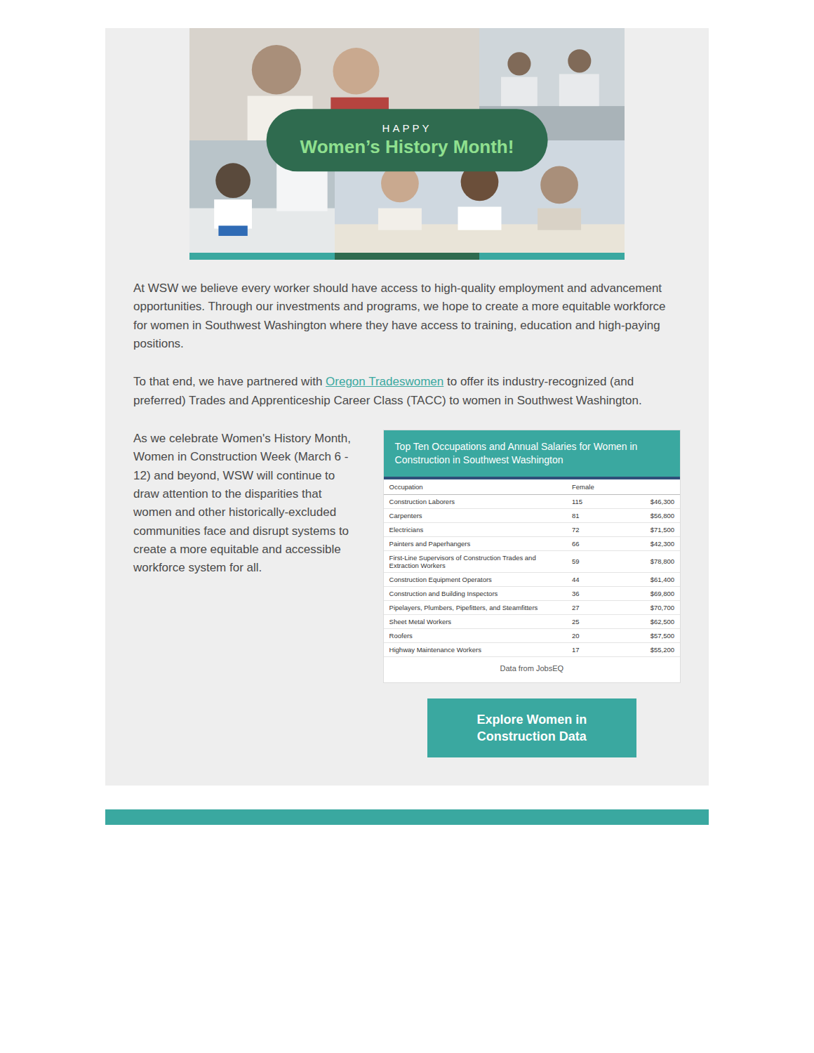Happy
Women’s History Month!
At WSW we believe every worker should have access to high-quality employment and advancement opportunities. Through our investments and programs, we hope to create a more equitable workforce for women in Southwest Washington where they have access to training, education and high-paying positions.
To that end, we have partnered with Oregon Tradeswomen to offer its industry-recognized (and preferred) Trades and Apprenticeship Career Class (TACC) to women in Southwest Washington.
As we celebrate Women's History Month, Women in Construction Week (March 6 - 12) and beyond, WSW will continue to draw attention to the disparities that women and other historically-excluded communities face and disrupt systems to create a more equitable and accessible workforce system for all.
Top Ten Occupations and Annual Salaries for Women in Construction in Southwest Washington
| Occupation | Female | |
| --- | --- | --- |
| Construction Laborers | 115 | $46,300 |
| Carpenters | 81 | $56,800 |
| Electricians | 72 | $71,500 |
| Painters and Paperhangers | 66 | $42,300 |
| First-Line Supervisors of Construction Trades and Extraction Workers | 59 | $78,800 |
| Construction Equipment Operators | 44 | $61,400 |
| Construction and Building Inspectors | 36 | $69,800 |
| Pipelayers, Plumbers, Pipefitters, and Steamfitters | 27 | $70,700 |
| Sheet Metal Workers | 25 | $62,500 |
| Roofers | 20 | $57,500 |
| Highway Maintenance Workers | 17 | $55,200 |
Data from JobsEQ
Explore Women in Construction Data